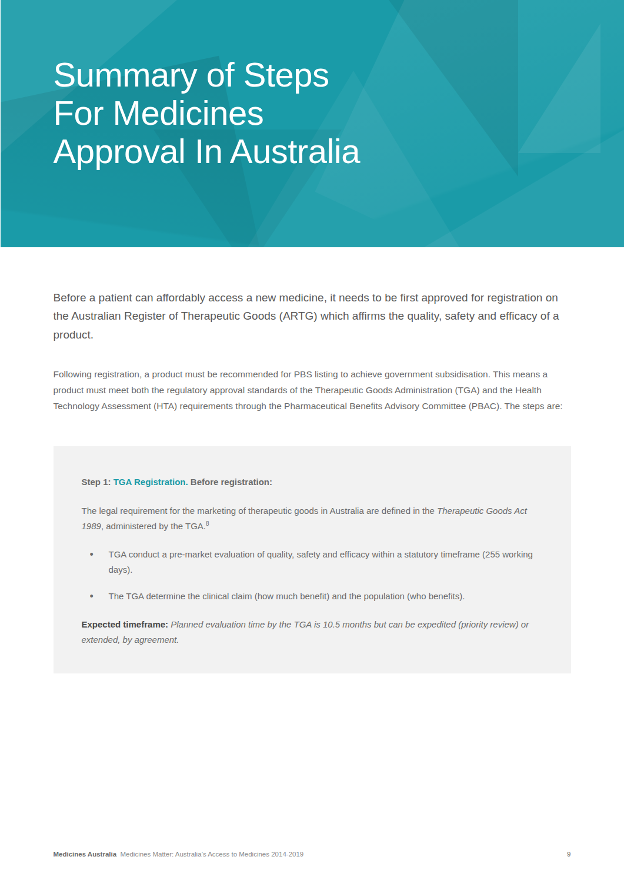Summary of Steps
For Medicines
Approval In Australia
Before a patient can affordably access a new medicine, it needs to be first approved for registration on the Australian Register of Therapeutic Goods (ARTG) which affirms the quality, safety and efficacy of a product.
Following registration, a product must be recommended for PBS listing to achieve government subsidisation. This means a product must meet both the regulatory approval standards of the Therapeutic Goods Administration (TGA) and the Health Technology Assessment (HTA) requirements through the Pharmaceutical Benefits Advisory Committee (PBAC). The steps are:
Step 1: TGA Registration. Before registration:
The legal requirement for the marketing of therapeutic goods in Australia are defined in the Therapeutic Goods Act 1989, administered by the TGA.8
TGA conduct a pre-market evaluation of quality, safety and efficacy within a statutory timeframe (255 working days).
The TGA determine the clinical claim (how much benefit) and the population (who benefits).
Expected timeframe: Planned evaluation time by the TGA is 10.5 months but can be expedited (priority review) or extended, by agreement.
Medicines Australia Medicines Matter: Australia’s Access to Medicines 2014-2019
9